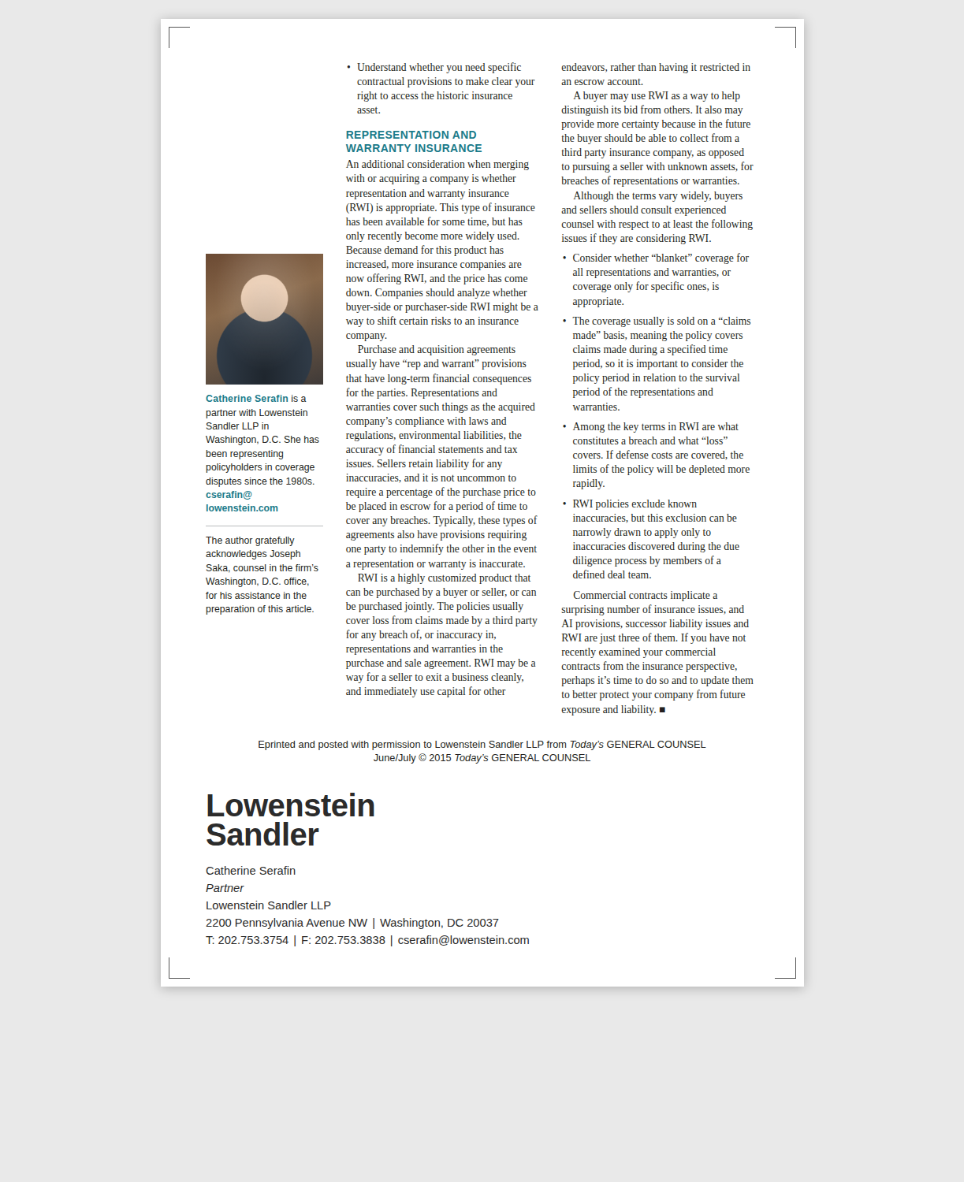Catherine Serafin is a partner with Lowenstein Sandler LLP in Washington, D.C. She has been representing policyholders in coverage disputes since the 1980s.
cserafin@
lowenstein.com
The author gratefully acknowledges Joseph Saka, counsel in the firm’s Washington, D.C. office, for his assistance in the preparation of this article.
Understand whether you need specific contractual provisions to make clear your right to access the historic insurance asset.
Representation and Warranty Insurance
An additional consideration when merging with or acquiring a company is whether representation and warranty insurance (RWI) is appropriate. This type of insurance has been available for some time, but has only recently become more widely used. Because demand for this product has increased, more insurance companies are now offering RWI, and the price has come down. Companies should analyze whether buyer-side or purchaser-side RWI might be a way to shift certain risks to an insurance company.
Purchase and acquisition agreements usually have “rep and warrant” provisions that have long-term financial consequences for the parties. Representations and warranties cover such things as the acquired company’s compliance with laws and regulations, environmental liabilities, the accuracy of financial statements and tax issues. Sellers retain liability for any inaccuracies, and it is not uncommon to require a percentage of the purchase price to be placed in escrow for a period of time to cover any breaches. Typically, these types of agreements also have provisions requiring one party to indemnify the other in the event a representation or warranty is inaccurate.
RWI is a highly customized product that can be purchased by a buyer or seller, or can be purchased jointly. The policies usually cover loss from claims made by a third party for any breach of, or inaccuracy in, representations and warranties in the purchase and sale agreement. RWI may be a way for a seller to exit a business cleanly, and immediately use capital for other
endeavors, rather than having it restricted in an escrow account.
A buyer may use RWI as a way to help distinguish its bid from others. It also may provide more certainty because in the future the buyer should be able to collect from a third party insurance company, as opposed to pursuing a seller with unknown assets, for breaches of representations or warranties.
Although the terms vary widely, buyers and sellers should consult experienced counsel with respect to at least the following issues if they are considering RWI.
Consider whether “blanket” coverage for all representations and warranties, or coverage only for specific ones, is appropriate.
The coverage usually is sold on a “claims made” basis, meaning the policy covers claims made during a specified time period, so it is important to consider the policy period in relation to the survival period of the representations and warranties.
Among the key terms in RWI are what constitutes a breach and what “loss” covers. If defense costs are covered, the limits of the policy will be depleted more rapidly.
RWI policies exclude known inaccuracies, but this exclusion can be narrowly drawn to apply only to inaccuracies discovered during the due diligence process by members of a defined deal team.
Commercial contracts implicate a surprising number of insurance issues, and AI provisions, successor liability issues and RWI are just three of them. If you have not recently examined your commercial contracts from the insurance perspective, perhaps it’s time to do so and to update them to better protect your company from future exposure and liability. ■
Eprinted and posted with permission to Lowenstein Sandler LLP from Today’s GENERAL COUNSEL
June/July © 2015 Today’s GENERAL COUNSEL
Lowenstein
Sandler
Catherine Serafin
Partner
Lowenstein Sandler LLP
2200 Pennsylvania Avenue NW|Washington, DC 20037
T: 202.753.3754|F: 202.753.3838|cserafin@lowenstein.com